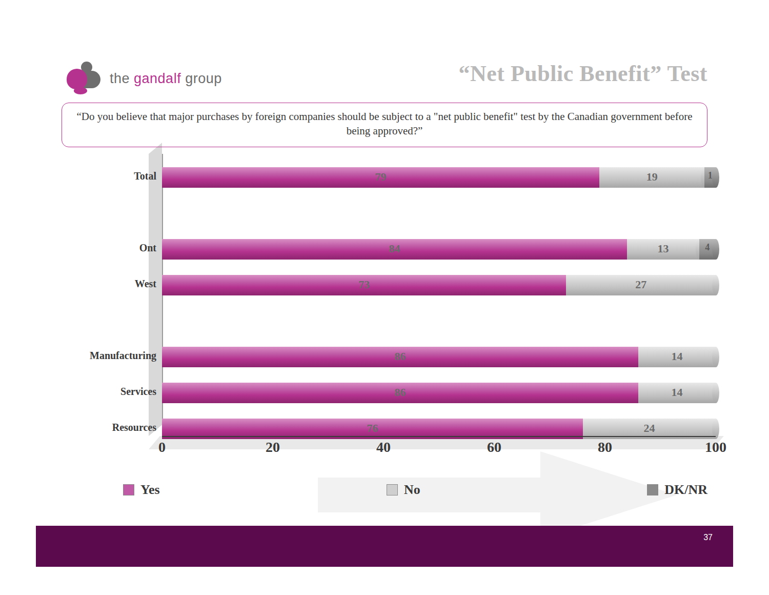the gandalf group
“Net Public Benefit” Test
“Do you believe that major purchases by foreign companies should be subject to a "net public benefit" test by the Canadian government before being approved?”
Total
79
19
1
Ont
84
13
4
West
73
27
Manufacturing
86
14
Services
86
14
Resources
76
24
0
20
40
60
80
100
Yes
No
DK/NR
37